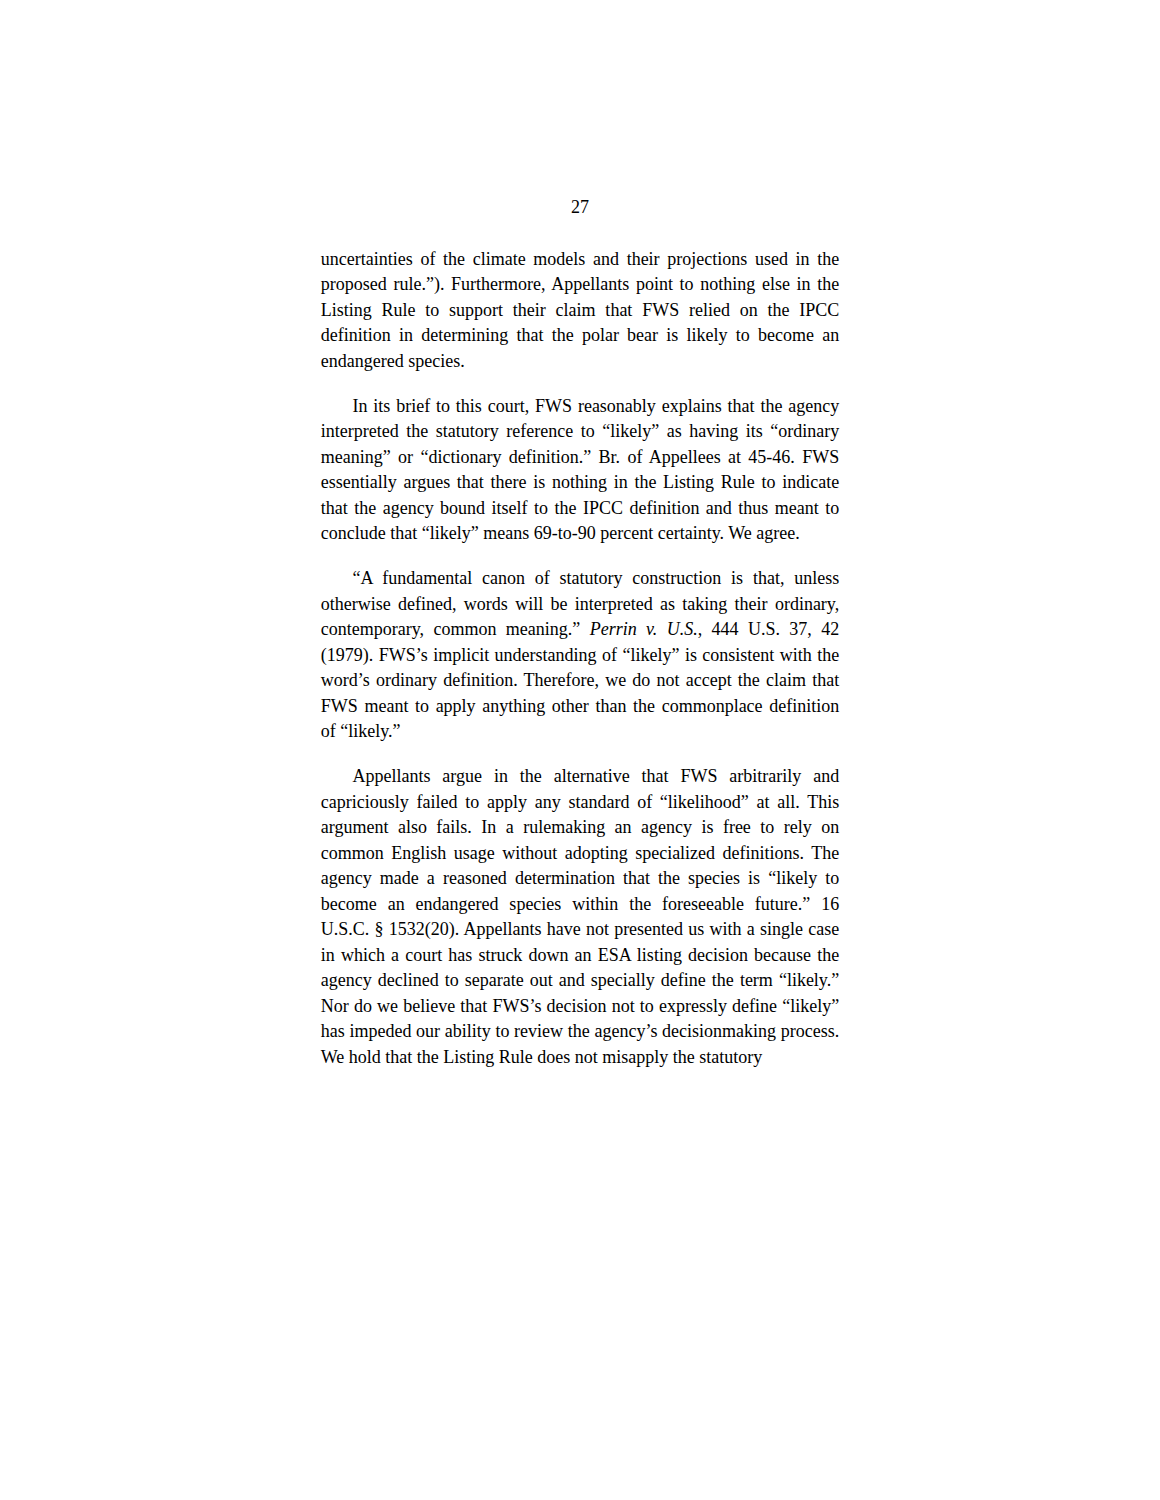27
uncertainties of the climate models and their projections used in the proposed rule.”). Furthermore, Appellants point to nothing else in the Listing Rule to support their claim that FWS relied on the IPCC definition in determining that the polar bear is likely to become an endangered species.
In its brief to this court, FWS reasonably explains that the agency interpreted the statutory reference to “likely” as having its “ordinary meaning” or “dictionary definition.” Br. of Appellees at 45-46. FWS essentially argues that there is nothing in the Listing Rule to indicate that the agency bound itself to the IPCC definition and thus meant to conclude that “likely” means 69-to-90 percent certainty. We agree.
“A fundamental canon of statutory construction is that, unless otherwise defined, words will be interpreted as taking their ordinary, contemporary, common meaning.” Perrin v. U.S., 444 U.S. 37, 42 (1979). FWS’s implicit understanding of “likely” is consistent with the word’s ordinary definition. Therefore, we do not accept the claim that FWS meant to apply anything other than the commonplace definition of “likely.”
Appellants argue in the alternative that FWS arbitrarily and capriciously failed to apply any standard of “likelihood” at all. This argument also fails. In a rulemaking an agency is free to rely on common English usage without adopting specialized definitions. The agency made a reasoned determination that the species is “likely to become an endangered species within the foreseeable future.” 16 U.S.C. § 1532(20). Appellants have not presented us with a single case in which a court has struck down an ESA listing decision because the agency declined to separate out and specially define the term “likely.” Nor do we believe that FWS’s decision not to expressly define “likely” has impeded our ability to review the agency’s decisionmaking process. We hold that the Listing Rule does not misapply the statutory